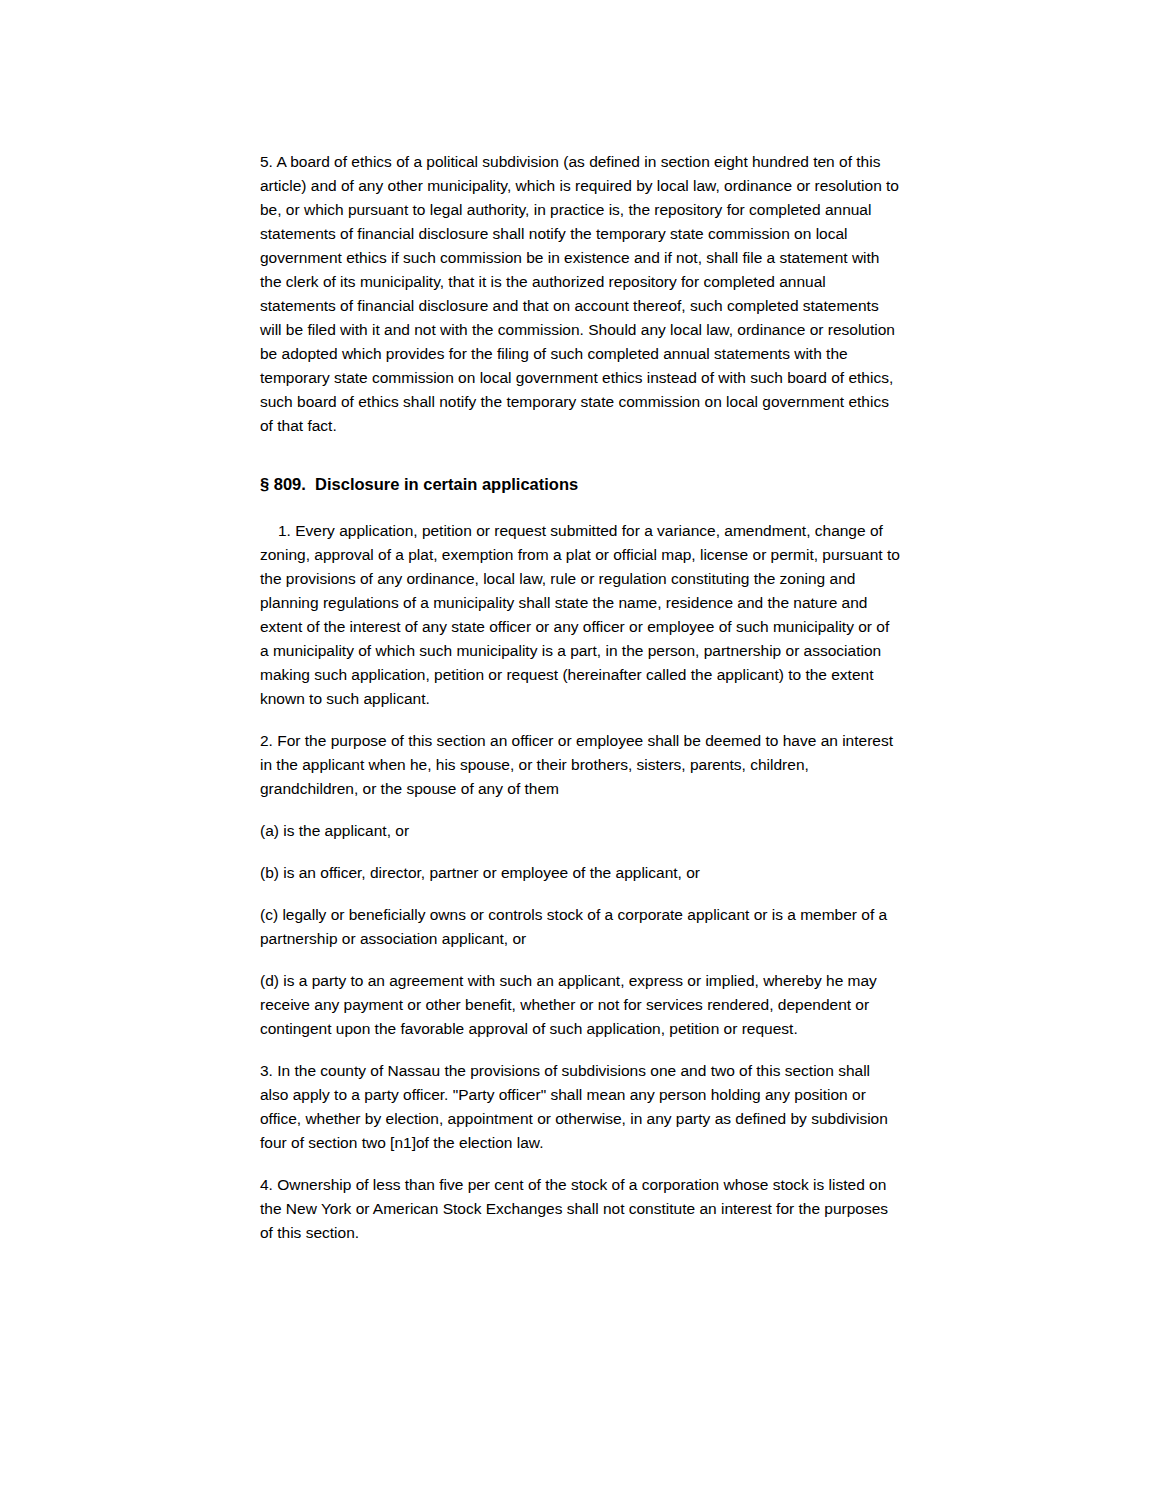5. A board of ethics of a political subdivision (as defined in section eight hundred ten of this article) and of any other municipality, which is required by local law, ordinance or resolution to be, or which pursuant to legal authority, in practice is, the repository for completed annual statements of financial disclosure shall notify the temporary state commission on local government ethics if such commission be in existence and if not, shall file a statement with the clerk of its municipality, that it is the authorized repository for completed annual statements of financial disclosure and that on account thereof, such completed statements will be filed with it and not with the commission. Should any local law, ordinance or resolution be adopted which provides for the filing of such completed annual statements with the temporary state commission on local government ethics instead of with such board of ethics, such board of ethics shall notify the temporary state commission on local government ethics of that fact.
§ 809. Disclosure in certain applications
1. Every application, petition or request submitted for a variance, amendment, change of zoning, approval of a plat, exemption from a plat or official map, license or permit, pursuant to the provisions of any ordinance, local law, rule or regulation constituting the zoning and planning regulations of a municipality shall state the name, residence and the nature and extent of the interest of any state officer or any officer or employee of such municipality or of a municipality of which such municipality is a part, in the person, partnership or association making such application, petition or request (hereinafter called the applicant) to the extent known to such applicant.
2. For the purpose of this section an officer or employee shall be deemed to have an interest in the applicant when he, his spouse, or their brothers, sisters, parents, children, grandchildren, or the spouse of any of them
(a) is the applicant, or
(b) is an officer, director, partner or employee of the applicant, or
(c) legally or beneficially owns or controls stock of a corporate applicant or is a member of a partnership or association applicant, or
(d) is a party to an agreement with such an applicant, express or implied, whereby he may receive any payment or other benefit, whether or not for services rendered, dependent or contingent upon the favorable approval of such application, petition or request.
3. In the county of Nassau the provisions of subdivisions one and two of this section shall also apply to a party officer. "Party officer" shall mean any person holding any position or office, whether by election, appointment or otherwise, in any party as defined by subdivision four of section two [n1]of the election law.
4. Ownership of less than five per cent of the stock of a corporation whose stock is listed on the New York or American Stock Exchanges shall not constitute an interest for the purposes of this section.